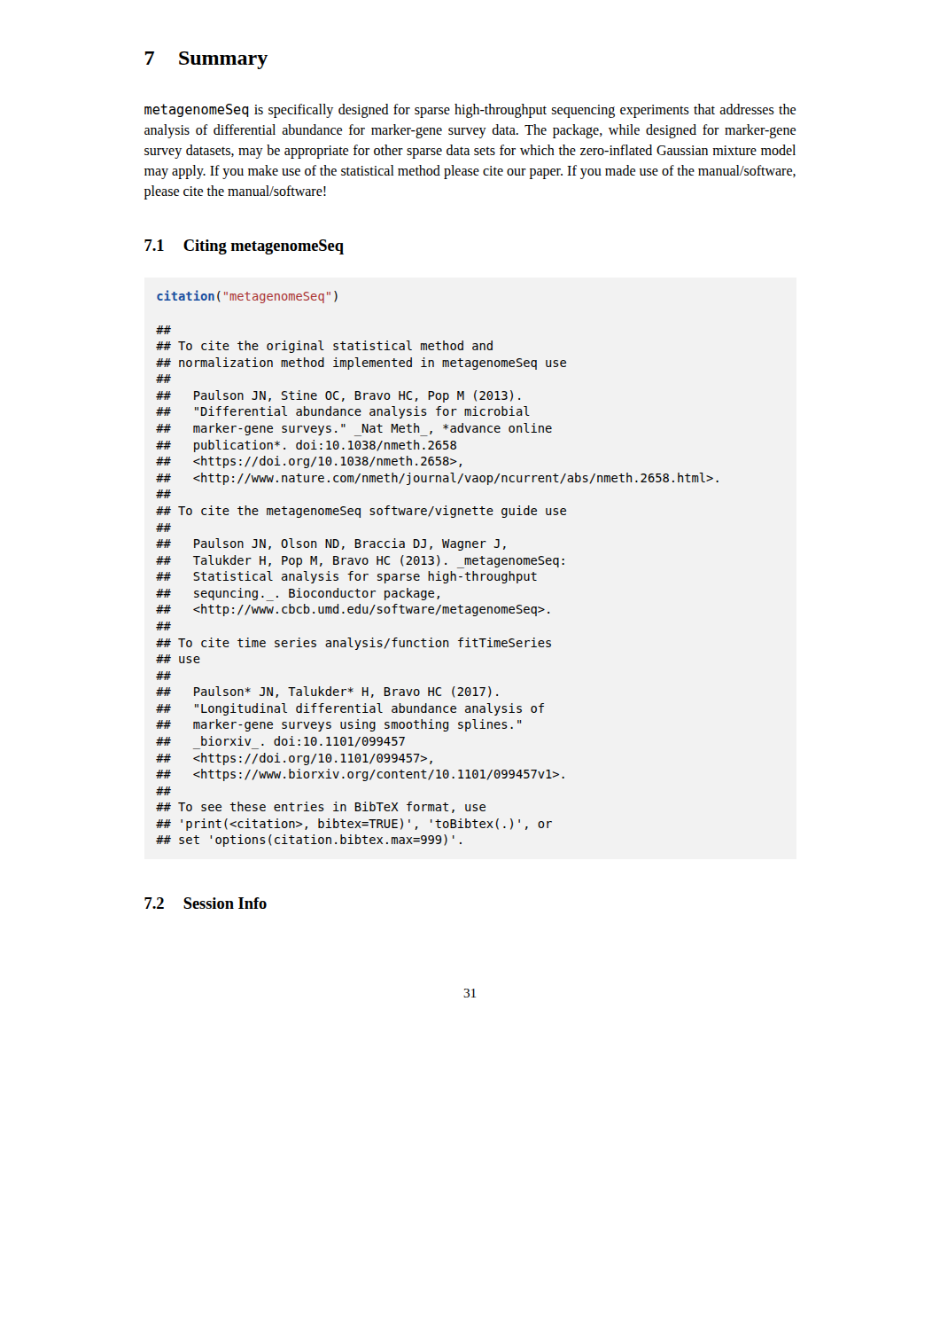7 Summary
metagenomeSeq is specifically designed for sparse high-throughput sequencing experiments that addresses the analysis of differential abundance for marker-gene survey data. The package, while designed for marker-gene survey datasets, may be appropriate for other sparse data sets for which the zero-inflated Gaussian mixture model may apply. If you make use of the statistical method please cite our paper. If you made use of the manual/software, please cite the manual/software!
7.1 Citing metagenomeSeq
citation("metagenomeSeq")

## 
## To cite the original statistical method and
## normalization method implemented in metagenomeSeq use
## 
##   Paulson JN, Stine OC, Bravo HC, Pop M (2013).
##   "Differential abundance analysis for microbial
##   marker-gene surveys." _Nat Meth_, *advance online
##   publication*. doi:10.1038/nmeth.2658
##   <https://doi.org/10.1038/nmeth.2658>,
##   <http://www.nature.com/nmeth/journal/vaop/ncurrent/abs/nmeth.2658.html>.
## 
## To cite the metagenomeSeq software/vignette guide use
## 
##   Paulson JN, Olson ND, Braccia DJ, Wagner J,
##   Talukder H, Pop M, Bravo HC (2013). _metagenomeSeq:
##   Statistical analysis for sparse high-throughput
##   sequncing._. Bioconductor package,
##   <http://www.cbcb.umd.edu/software/metagenomeSeq>.
## 
## To cite time series analysis/function fitTimeSeries
## use
## 
##   Paulson* JN, Talukder* H, Bravo HC (2017).
##   "Longitudinal differential abundance analysis of
##   marker-gene surveys using smoothing splines."
##   _biorxiv_. doi:10.1101/099457
##   <https://doi.org/10.1101/099457>,
##   <https://www.biorxiv.org/content/10.1101/099457v1>.
## 
## To see these entries in BibTeX format, use
## 'print(<citation>, bibtex=TRUE)', 'toBibtex(.)', or
## set 'options(citation.bibtex.max=999)'.
7.2 Session Info
31